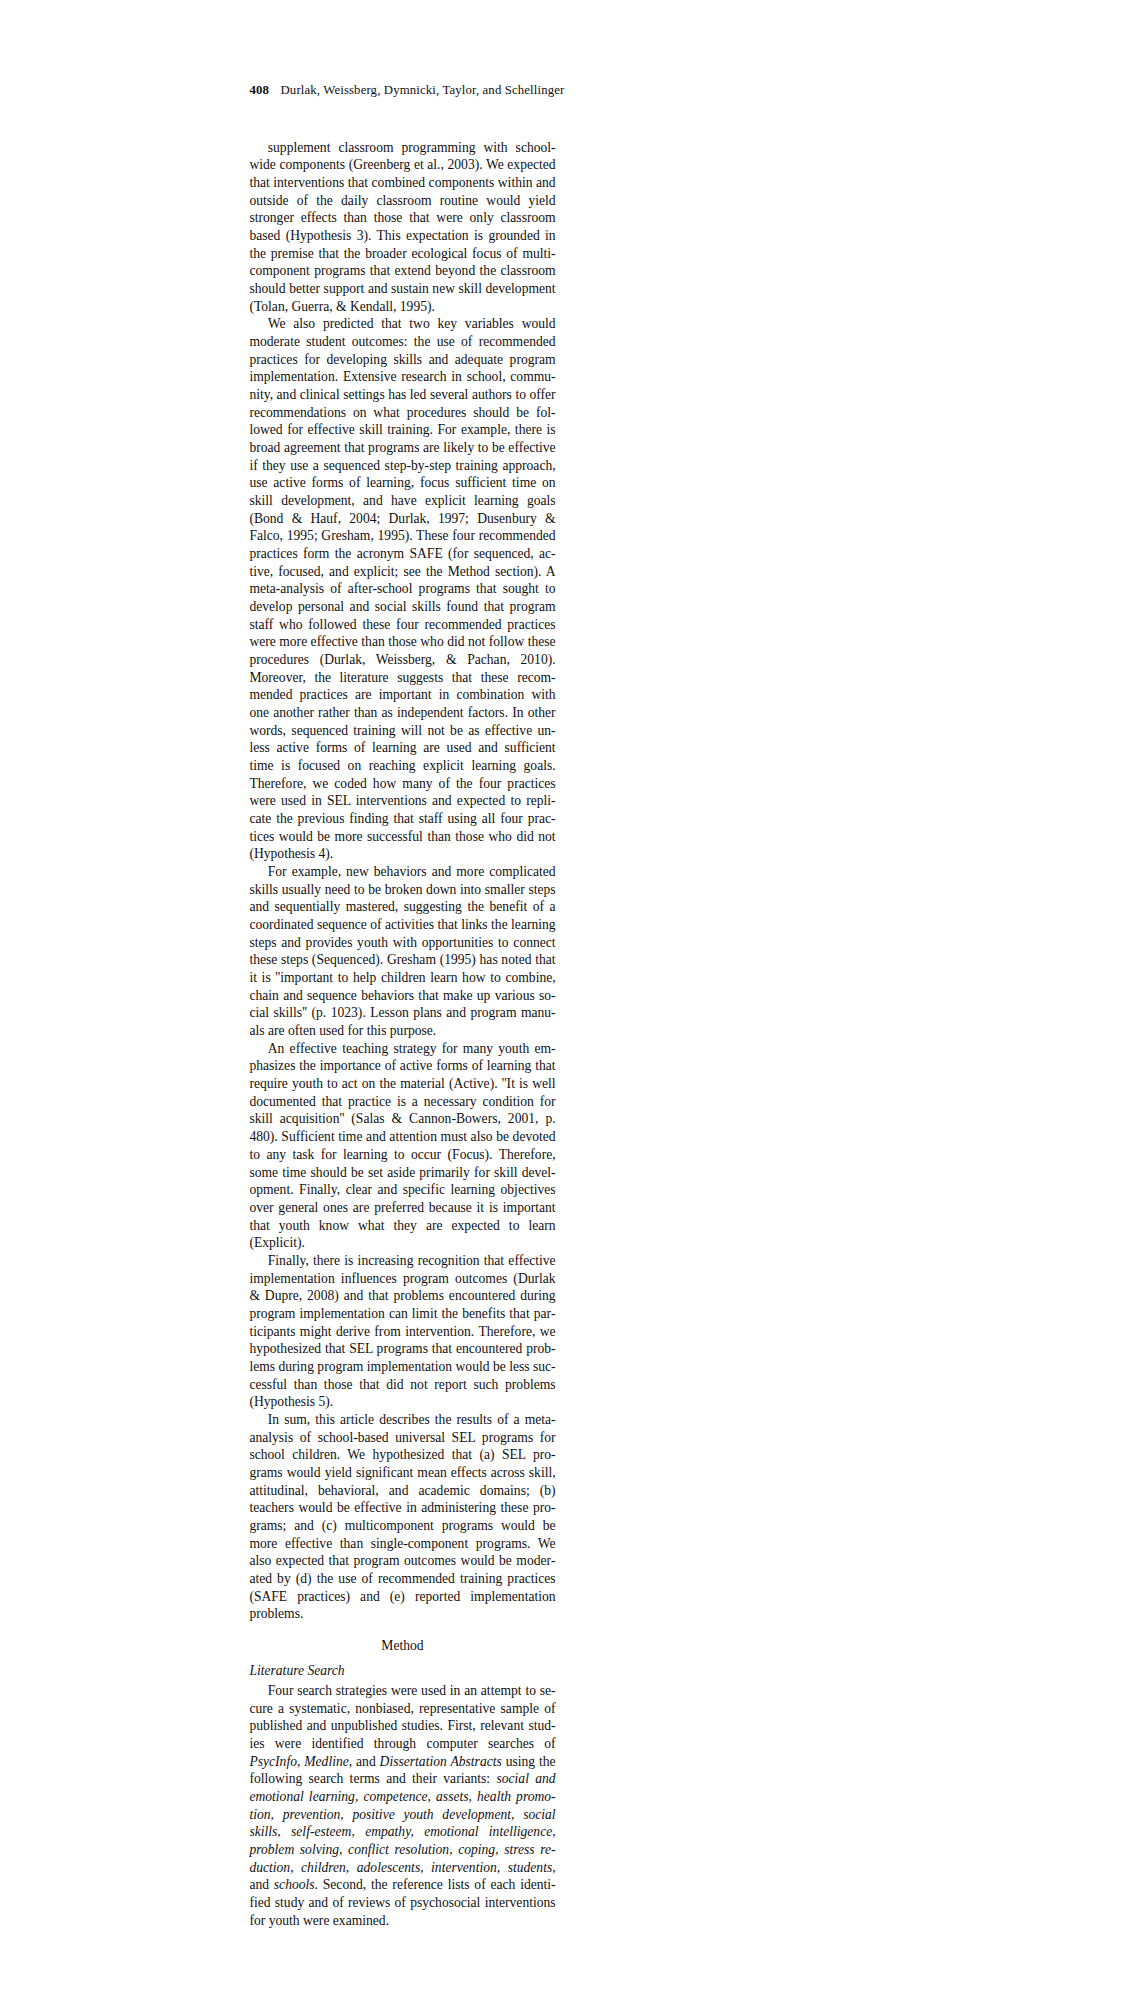408 Durlak, Weissberg, Dymnicki, Taylor, and Schellinger
supplement classroom programming with school-wide components (Greenberg et al., 2003). We expected that interventions that combined components within and outside of the daily classroom routine would yield stronger effects than those that were only classroom based (Hypothesis 3). This expectation is grounded in the premise that the broader ecological focus of multicomponent programs that extend beyond the classroom should better support and sustain new skill development (Tolan, Guerra, & Kendall, 1995).
We also predicted that two key variables would moderate student outcomes: the use of recommended practices for developing skills and adequate program implementation. Extensive research in school, community, and clinical settings has led several authors to offer recommendations on what procedures should be followed for effective skill training. For example, there is broad agreement that programs are likely to be effective if they use a sequenced step-by-step training approach, use active forms of learning, focus sufficient time on skill development, and have explicit learning goals (Bond & Hauf, 2004; Durlak, 1997; Dusenbury & Falco, 1995; Gresham, 1995). These four recommended practices form the acronym SAFE (for sequenced, active, focused, and explicit; see the Method section). A meta-analysis of after-school programs that sought to develop personal and social skills found that program staff who followed these four recommended practices were more effective than those who did not follow these procedures (Durlak, Weissberg, & Pachan, 2010). Moreover, the literature suggests that these recommended practices are important in combination with one another rather than as independent factors. In other words, sequenced training will not be as effective unless active forms of learning are used and sufficient time is focused on reaching explicit learning goals. Therefore, we coded how many of the four practices were used in SEL interventions and expected to replicate the previous finding that staff using all four practices would be more successful than those who did not (Hypothesis 4).
For example, new behaviors and more complicated skills usually need to be broken down into smaller steps and sequentially mastered, suggesting the benefit of a coordinated sequence of activities that links the learning steps and provides youth with opportunities to connect these steps (Sequenced). Gresham (1995) has noted that it is ''important to help children learn how to combine, chain and sequence behaviors that make up various social skills'' (p. 1023). Lesson plans and program manuals are often used for this purpose.
An effective teaching strategy for many youth emphasizes the importance of active forms of learning that require youth to act on the material (Active). ''It is well documented that practice is a necessary condition for skill acquisition'' (Salas & Cannon-Bowers, 2001, p. 480). Sufficient time and attention must also be devoted to any task for learning to occur (Focus). Therefore, some time should be set aside primarily for skill development. Finally, clear and specific learning objectives over general ones are preferred because it is important that youth know what they are expected to learn (Explicit).
Finally, there is increasing recognition that effective implementation influences program outcomes (Durlak & Dupre, 2008) and that problems encountered during program implementation can limit the benefits that participants might derive from intervention. Therefore, we hypothesized that SEL programs that encountered problems during program implementation would be less successful than those that did not report such problems (Hypothesis 5).
In sum, this article describes the results of a meta-analysis of school-based universal SEL programs for school children. We hypothesized that (a) SEL programs would yield significant mean effects across skill, attitudinal, behavioral, and academic domains; (b) teachers would be effective in administering these programs; and (c) multicomponent programs would be more effective than single-component programs. We also expected that program outcomes would be moderated by (d) the use of recommended training practices (SAFE practices) and (e) reported implementation problems.
Method
Literature Search
Four search strategies were used in an attempt to secure a systematic, nonbiased, representative sample of published and unpublished studies. First, relevant studies were identified through computer searches of PsycInfo, Medline, and Dissertation Abstracts using the following search terms and their variants: social and emotional learning, competence, assets, health promotion, prevention, positive youth development, social skills, self-esteem, empathy, emotional intelligence, problem solving, conflict resolution, coping, stress reduction, children, adolescents, intervention, students, and schools. Second, the reference lists of each identified study and of reviews of psychosocial interventions for youth were examined.